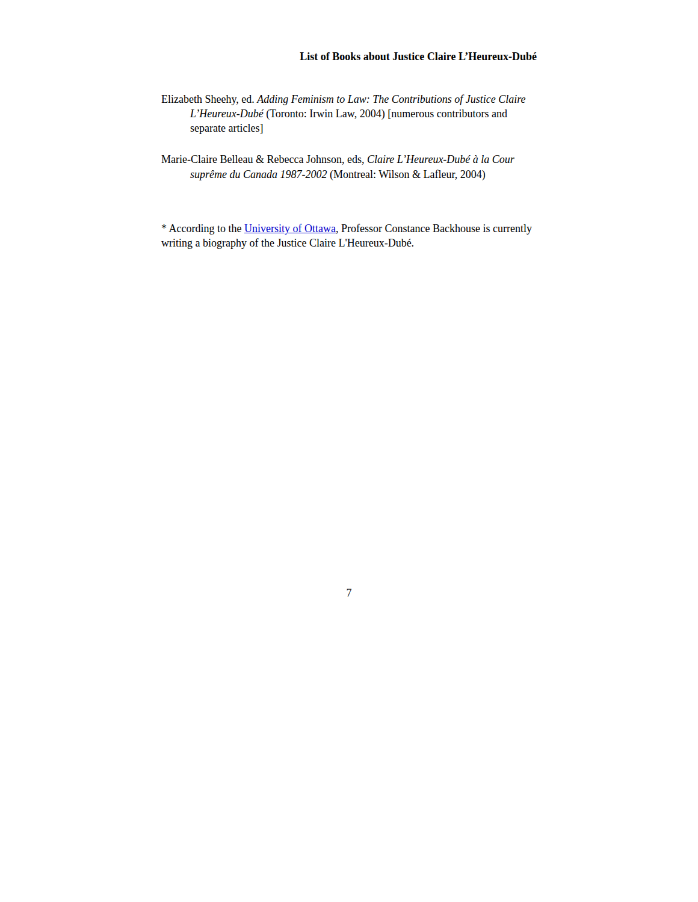List of Books about Justice Claire L’Heureux-Dubé
Elizabeth Sheehy, ed. Adding Feminism to Law: The Contributions of Justice Claire L’Heureux-Dubé (Toronto: Irwin Law, 2004) [numerous contributors and separate articles]
Marie-Claire Belleau & Rebecca Johnson, eds, Claire L’Heureux-Dubé à la Cour suprême du Canada 1987-2002 (Montreal: Wilson & Lafleur, 2004)
* According to the University of Ottawa, Professor Constance Backhouse is currently writing a biography of the Justice Claire L'Heureux-Dubé.
7